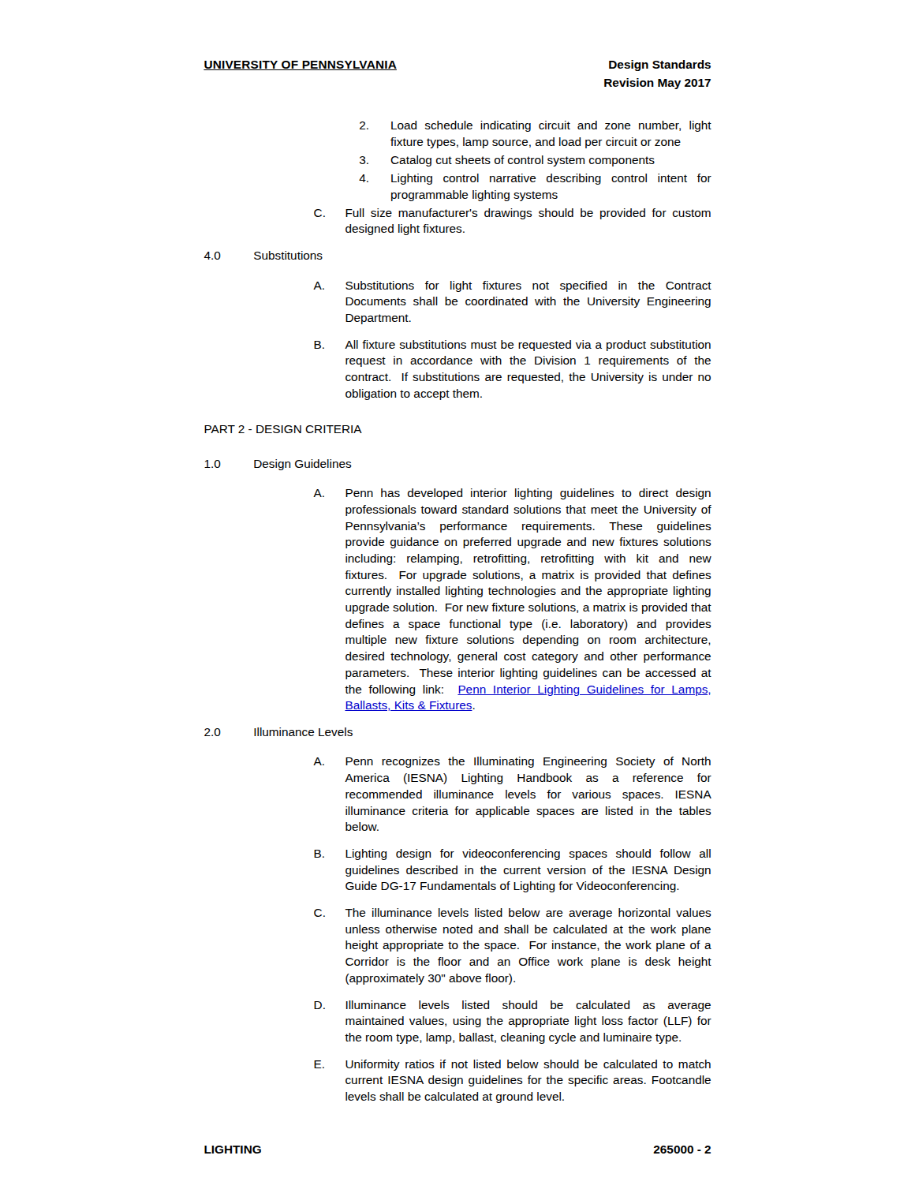UNIVERSITY OF PENNSYLVANIA Design Standards
Revision May 2017
2. Load schedule indicating circuit and zone number, light fixture types, lamp source, and load per circuit or zone
3. Catalog cut sheets of control system components
4. Lighting control narrative describing control intent for programmable lighting systems
C. Full size manufacturer's drawings should be provided for custom designed light fixtures.
4.0 Substitutions
A. Substitutions for light fixtures not specified in the Contract Documents shall be coordinated with the University Engineering Department.
B. All fixture substitutions must be requested via a product substitution request in accordance with the Division 1 requirements of the contract. If substitutions are requested, the University is under no obligation to accept them.
PART 2 - DESIGN CRITERIA
1.0 Design Guidelines
A. Penn has developed interior lighting guidelines to direct design professionals toward standard solutions that meet the University of Pennsylvania’s performance requirements. These guidelines provide guidance on preferred upgrade and new fixtures solutions including: relamping, retrofitting, retrofitting with kit and new fixtures. For upgrade solutions, a matrix is provided that defines currently installed lighting technologies and the appropriate lighting upgrade solution. For new fixture solutions, a matrix is provided that defines a space functional type (i.e. laboratory) and provides multiple new fixture solutions depending on room architecture, desired technology, general cost category and other performance parameters. These interior lighting guidelines can be accessed at the following link: Penn Interior Lighting Guidelines for Lamps, Ballasts, Kits & Fixtures.
2.0 Illuminance Levels
A. Penn recognizes the Illuminating Engineering Society of North America (IESNA) Lighting Handbook as a reference for recommended illuminance levels for various spaces. IESNA illuminance criteria for applicable spaces are listed in the tables below.
B. Lighting design for videoconferencing spaces should follow all guidelines described in the current version of the IESNA Design Guide DG-17 Fundamentals of Lighting for Videoconferencing.
C. The illuminance levels listed below are average horizontal values unless otherwise noted and shall be calculated at the work plane height appropriate to the space. For instance, the work plane of a Corridor is the floor and an Office work plane is desk height (approximately 30" above floor).
D. Illuminance levels listed should be calculated as average maintained values, using the appropriate light loss factor (LLF) for the room type, lamp, ballast, cleaning cycle and luminaire type.
E. Uniformity ratios if not listed below should be calculated to match current IESNA design guidelines for the specific areas. Footcandle levels shall be calculated at ground level.
LIGHTING 265000 - 2